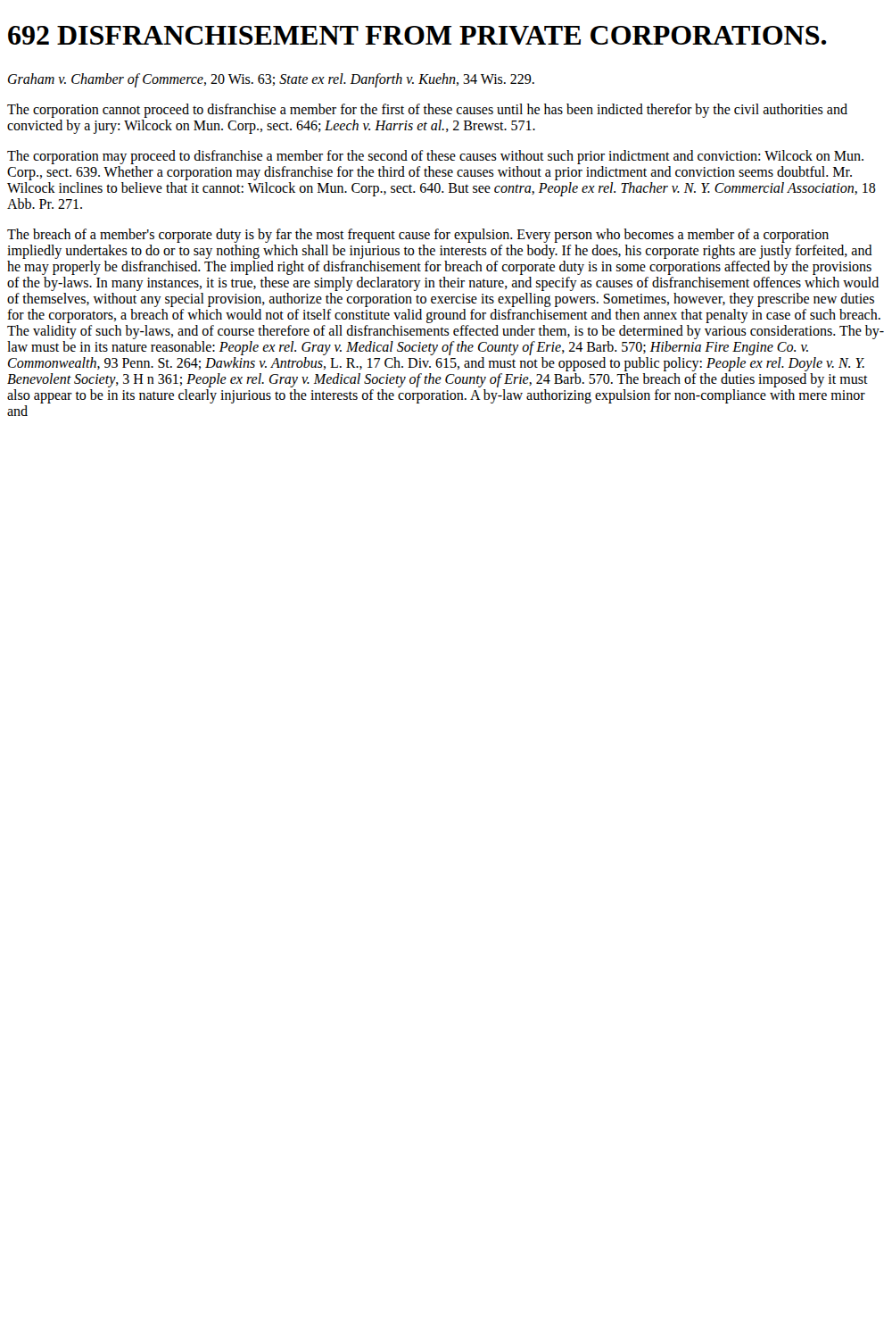692 DISFRANCHISEMENT FROM PRIVATE CORPORATIONS.
Graham v. Chamber of Commerce, 20 Wis. 63; State ex rel. Danforth v. Kuehn, 34 Wis. 229.
The corporation cannot proceed to disfranchise a member for the first of these causes until he has been indicted therefor by the civil authorities and convicted by a jury: Wilcock on Mun. Corp., sect. 646; Leech v. Harris et al., 2 Brewst. 571.
The corporation may proceed to disfranchise a member for the second of these causes without such prior indictment and conviction: Wilcock on Mun. Corp., sect. 639. Whether a corporation may disfranchise for the third of these causes without a prior indictment and conviction seems doubtful. Mr. Wilcock inclines to believe that it cannot: Wilcock on Mun. Corp., sect. 640. But see contra, People ex rel. Thacher v. N. Y. Commercial Association, 18 Abb. Pr. 271.
The breach of a member's corporate duty is by far the most frequent cause for expulsion. Every person who becomes a member of a corporation impliedly undertakes to do or to say nothing which shall be injurious to the interests of the body. If he does, his corporate rights are justly forfeited, and he may properly be disfranchised. The implied right of disfranchisement for breach of corporate duty is in some corporations affected by the provisions of the by-laws. In many instances, it is true, these are simply declaratory in their nature, and specify as causes of disfranchisement offences which would of themselves, without any special provision, authorize the corporation to exercise its expelling powers. Sometimes, however, they prescribe new duties for the corporators, a breach of which would not of itself constitute valid ground for disfranchisement and then annex that penalty in case of such breach. The validity of such by-laws, and of course therefore of all disfranchisements effected under them, is to be determined by various considerations. The by-law must be in its nature reasonable: People ex rel. Gray v. Medical Society of the County of Erie, 24 Barb. 570; Hibernia Fire Engine Co. v. Commonwealth, 93 Penn. St. 264; Dawkins v. Antrobus, L. R., 17 Ch. Div. 615, and must not be opposed to public policy: People ex rel. Doyle v. N. Y. Benevolent Society, 3 H n 361; People ex rel. Gray v. Medical Society of the County of Erie, 24 Barb. 570. The breach of the duties imposed by it must also appear to be in its nature clearly injurious to the interests of the corporation. A by-law authorizing expulsion for non-compliance with mere minor and